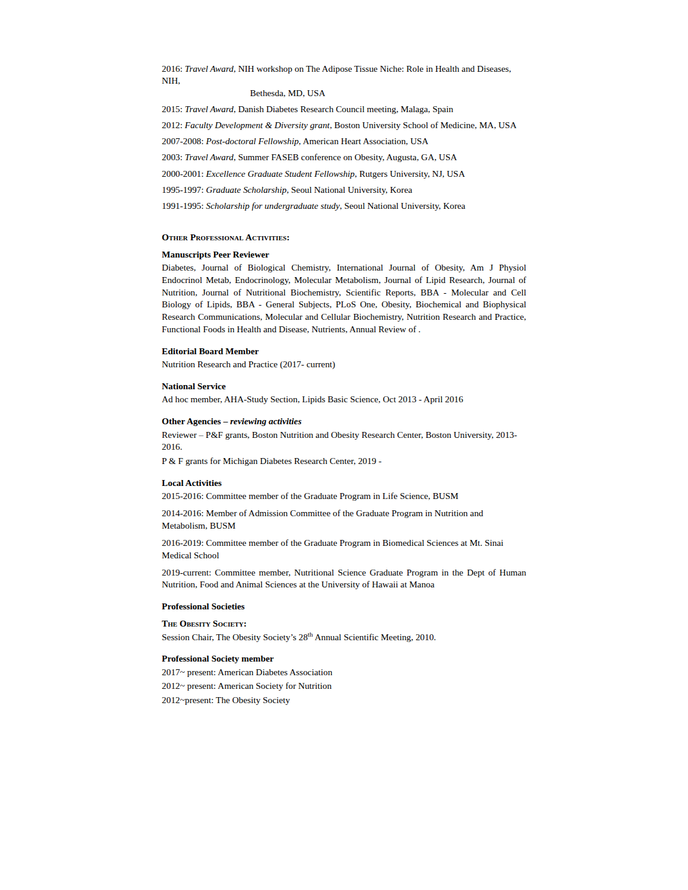2016: Travel Award, NIH workshop on The Adipose Tissue Niche: Role in Health and Diseases, NIH, Bethesda, MD, USA
2015: Travel Award, Danish Diabetes Research Council meeting, Malaga, Spain
2012: Faculty Development & Diversity grant, Boston University School of Medicine, MA, USA
2007-2008: Post-doctoral Fellowship, American Heart Association, USA
2003: Travel Award, Summer FASEB conference on Obesity, Augusta, GA, USA
2000-2001: Excellence Graduate Student Fellowship, Rutgers University, NJ, USA
1995-1997: Graduate Scholarship, Seoul National University, Korea
1991-1995: Scholarship for undergraduate study, Seoul National University, Korea
Other Professional Activities:
Manuscripts Peer Reviewer
Diabetes, Journal of Biological Chemistry, International Journal of Obesity, Am J Physiol Endocrinol Metab, Endocrinology, Molecular Metabolism, Journal of Lipid Research, Journal of Nutrition, Journal of Nutritional Biochemistry, Scientific Reports, BBA - Molecular and Cell Biology of Lipids, BBA - General Subjects, PLoS One, Obesity, Biochemical and Biophysical Research Communications, Molecular and Cellular Biochemistry, Nutrition Research and Practice, Functional Foods in Health and Disease, Nutrients, Annual Review of .
Editorial Board Member
Nutrition Research and Practice (2017- current)
National Service
Ad hoc member, AHA-Study Section, Lipids Basic Science, Oct 2013 - April 2016
Other Agencies – reviewing activities
Reviewer – P&F grants, Boston Nutrition and Obesity Research Center, Boston University, 2013-2016.
P & F grants for Michigan Diabetes Research Center, 2019 -
Local Activities
2015-2016: Committee member of the Graduate Program in Life Science, BUSM
2014-2016: Member of Admission Committee of the Graduate Program in Nutrition and Metabolism, BUSM
2016-2019: Committee member of the Graduate Program in Biomedical Sciences at Mt. Sinai Medical School
2019-current: Committee member, Nutritional Science Graduate Program in the Dept of Human Nutrition, Food and Animal Sciences at the University of Hawaii at Manoa
Professional Societies
The Obesity Society:
Session Chair, The Obesity Society’s 28th Annual Scientific Meeting, 2010.
Professional Society member
2017~ present: American Diabetes Association
2012~ present: American Society for Nutrition
2012~present: The Obesity Society